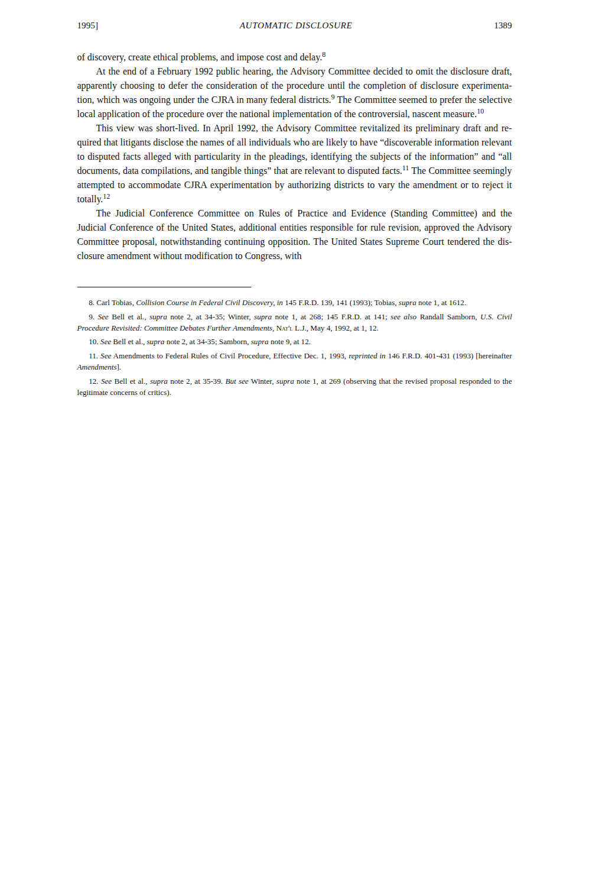1995] Automatic Disclosure 1389
of discovery, create ethical problems, and impose cost and delay.8
At the end of a February 1992 public hearing, the Advisory Committee decided to omit the disclosure draft, apparently choosing to defer the consideration of the procedure until the completion of disclosure experimentation, which was ongoing under the CJRA in many federal districts.9 The Committee seemed to prefer the selective local application of the procedure over the national implementation of the controversial, nascent measure.10
This view was short-lived. In April 1992, the Advisory Committee revitalized its preliminary draft and required that litigants disclose the names of all individuals who are likely to have “discoverable information relevant to disputed facts alleged with particularity in the pleadings, identifying the subjects of the information” and “all documents, data compilations, and tangible things” that are relevant to disputed facts.11 The Committee seemingly attempted to accommodate CJRA experimentation by authorizing districts to vary the amendment or to reject it totally.12
The Judicial Conference Committee on Rules of Practice and Evidence (Standing Committee) and the Judicial Conference of the United States, additional entities responsible for rule revision, approved the Advisory Committee proposal, notwithstanding continuing opposition. The United States Supreme Court tendered the disclosure amendment without modification to Congress, with
8. Carl Tobias, Collision Course in Federal Civil Discovery, in 145 F.R.D. 139, 141 (1993); Tobias, supra note 1, at 1612.
9. See Bell et al., supra note 2, at 34-35; Winter, supra note 1, at 268; 145 F.R.D. at 141; see also Randall Samborn, U.S. Civil Procedure Revisited: Committee Debates Further Amendments, Nat'l L.J., May 4, 1992, at 1, 12.
10. See Bell et al., supra note 2, at 34-35; Samborn, supra note 9, at 12.
11. See Amendments to Federal Rules of Civil Procedure, Effective Dec. 1, 1993, reprinted in 146 F.R.D. 401-431 (1993) [hereinafter Amendments].
12. See Bell et al., supra note 2, at 35-39. But see Winter, supra note 1, at 269 (observing that the revised proposal responded to the legitimate concerns of critics).